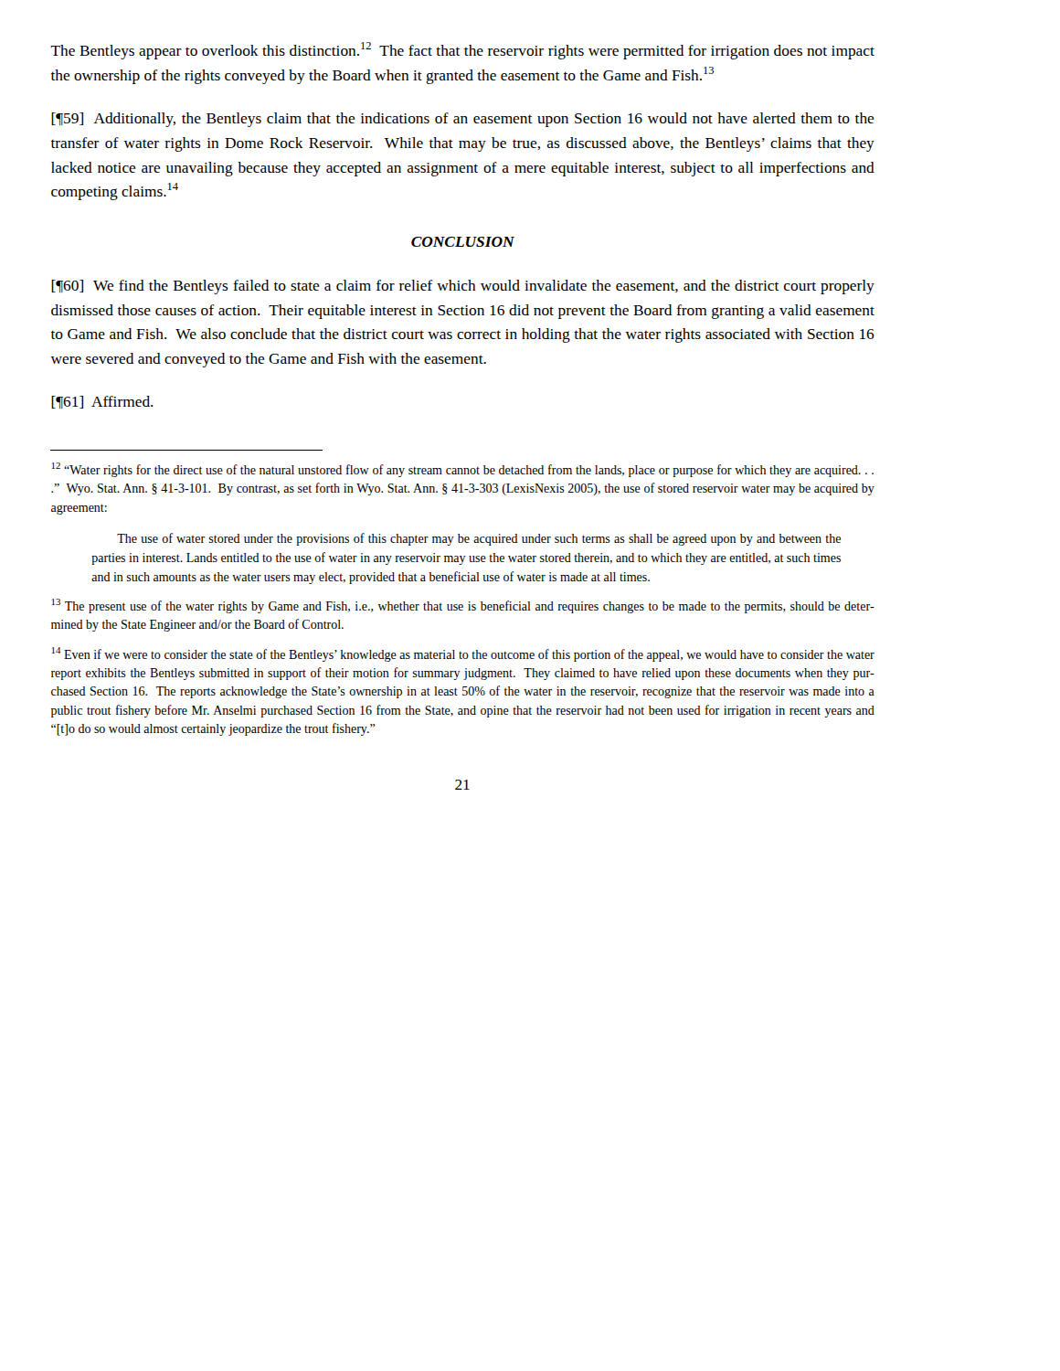The Bentleys appear to overlook this distinction.12 The fact that the reservoir rights were permitted for irrigation does not impact the ownership of the rights conveyed by the Board when it granted the easement to the Game and Fish.13
[¶59] Additionally, the Bentleys claim that the indications of an easement upon Section 16 would not have alerted them to the transfer of water rights in Dome Rock Reservoir. While that may be true, as discussed above, the Bentleys’ claims that they lacked notice are unavailing because they accepted an assignment of a mere equitable interest, subject to all imperfections and competing claims.14
CONCLUSION
[¶60] We find the Bentleys failed to state a claim for relief which would invalidate the easement, and the district court properly dismissed those causes of action. Their equitable interest in Section 16 did not prevent the Board from granting a valid easement to Game and Fish. We also conclude that the district court was correct in holding that the water rights associated with Section 16 were severed and conveyed to the Game and Fish with the easement.
[¶61] Affirmed.
12 “Water rights for the direct use of the natural unstored flow of any stream cannot be detached from the lands, place or purpose for which they are acquired. . . .” Wyo. Stat. Ann. § 41-3-101. By contrast, as set forth in Wyo. Stat. Ann. § 41-3-303 (LexisNexis 2005), the use of stored reservoir water may be acquired by agreement:
The use of water stored under the provisions of this chapter may be acquired under such terms as shall be agreed upon by and between the parties in interest. Lands entitled to the use of water in any reservoir may use the water stored therein, and to which they are entitled, at such times and in such amounts as the water users may elect, provided that a beneficial use of water is made at all times.
13 The present use of the water rights by Game and Fish, i.e., whether that use is beneficial and requires changes to be made to the permits, should be determined by the State Engineer and/or the Board of Control.
14 Even if we were to consider the state of the Bentleys’ knowledge as material to the outcome of this portion of the appeal, we would have to consider the water report exhibits the Bentleys submitted in support of their motion for summary judgment. They claimed to have relied upon these documents when they purchased Section 16. The reports acknowledge the State’s ownership in at least 50% of the water in the reservoir, recognize that the reservoir was made into a public trout fishery before Mr. Anselmi purchased Section 16 from the State, and opine that the reservoir had not been used for irrigation in recent years and “[t]o do so would almost certainly jeopardize the trout fishery.”
21